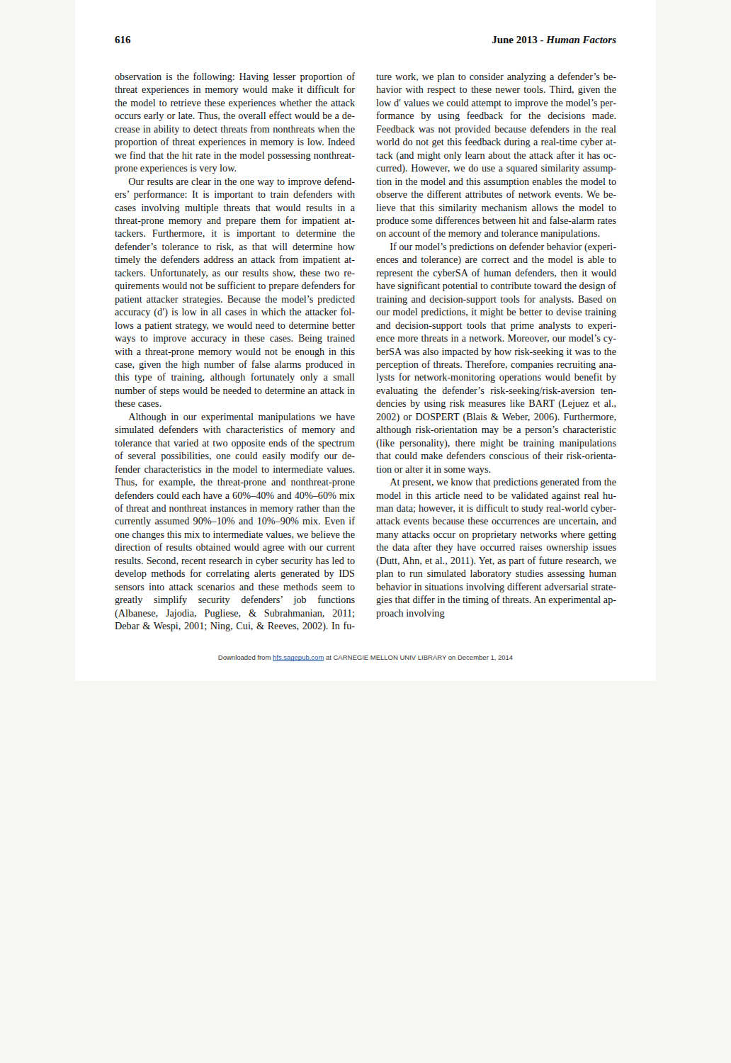616 June 2013 - Human Factors
observation is the following: Having lesser proportion of threat experiences in memory would make it difficult for the model to retrieve these experiences whether the attack occurs early or late. Thus, the overall effect would be a decrease in ability to detect threats from nonthreats when the proportion of threat experiences in memory is low. Indeed we find that the hit rate in the model possessing nonthreat-prone experiences is very low.
Our results are clear in the one way to improve defenders’ performance: It is important to train defenders with cases involving multiple threats that would results in a threat-prone memory and prepare them for impatient attackers. Furthermore, it is important to determine the defender’s tolerance to risk, as that will determine how timely the defenders address an attack from impatient attackers. Unfortunately, as our results show, these two requirements would not be sufficient to prepare defenders for patient attacker strategies. Because the model’s predicted accuracy (d′) is low in all cases in which the attacker follows a patient strategy, we would need to determine better ways to improve accuracy in these cases. Being trained with a threat-prone memory would not be enough in this case, given the high number of false alarms produced in this type of training, although fortunately only a small number of steps would be needed to determine an attack in these cases.
Although in our experimental manipulations we have simulated defenders with characteristics of memory and tolerance that varied at two opposite ends of the spectrum of several possibilities, one could easily modify our defender characteristics in the model to intermediate values. Thus, for example, the threat-prone and nonthreat-prone defenders could each have a 60%–40% and 40%–60% mix of threat and nonthreat instances in memory rather than the currently assumed 90%–10% and 10%–90% mix. Even if one changes this mix to intermediate values, we believe the direction of results obtained would agree with our current results. Second, recent research in cyber security has led to develop methods for correlating alerts generated by IDS sensors into attack scenarios and these methods seem to greatly simplify security defenders’ job functions (Albanese, Jajodia, Pugliese, & Subrahmanian, 2011; Debar & Wespi, 2001; Ning, Cui, & Reeves, 2002). In future work, we plan to consider analyzing a defender’s behavior with respect to these newer tools. Third, given the low d′ values we could attempt to improve the model’s performance by using feedback for the decisions made. Feedback was not provided because defenders in the real world do not get this feedback during a real-time cyber attack (and might only learn about the attack after it has occurred). However, we do use a squared similarity assumption in the model and this assumption enables the model to observe the different attributes of network events. We believe that this similarity mechanism allows the model to produce some differences between hit and false-alarm rates on account of the memory and tolerance manipulations.
If our model’s predictions on defender behavior (experiences and tolerance) are correct and the model is able to represent the cyberSA of human defenders, then it would have significant potential to contribute toward the design of training and decision-support tools for analysts. Based on our model predictions, it might be better to devise training and decision-support tools that prime analysts to experience more threats in a network. Moreover, our model’s cyberSA was also impacted by how risk-seeking it was to the perception of threats. Therefore, companies recruiting analysts for network-monitoring operations would benefit by evaluating the defender’s risk-seeking/risk-aversion tendencies by using risk measures like BART (Lejuez et al., 2002) or DOSPERT (Blais & Weber, 2006). Furthermore, although risk-orientation may be a person’s characteristic (like personality), there might be training manipulations that could make defenders conscious of their risk-orientation or alter it in some ways.
At present, we know that predictions generated from the model in this article need to be validated against real human data; however, it is difficult to study real-world cyber-attack events because these occurrences are uncertain, and many attacks occur on proprietary networks where getting the data after they have occurred raises ownership issues (Dutt, Ahn, et al., 2011). Yet, as part of future research, we plan to run simulated laboratory studies assessing human behavior in situations involving different adversarial strategies that differ in the timing of threats. An experimental approach involving
Downloaded from hfs.sagepub.com at CARNEGIE MELLON UNIV LIBRARY on December 1, 2014